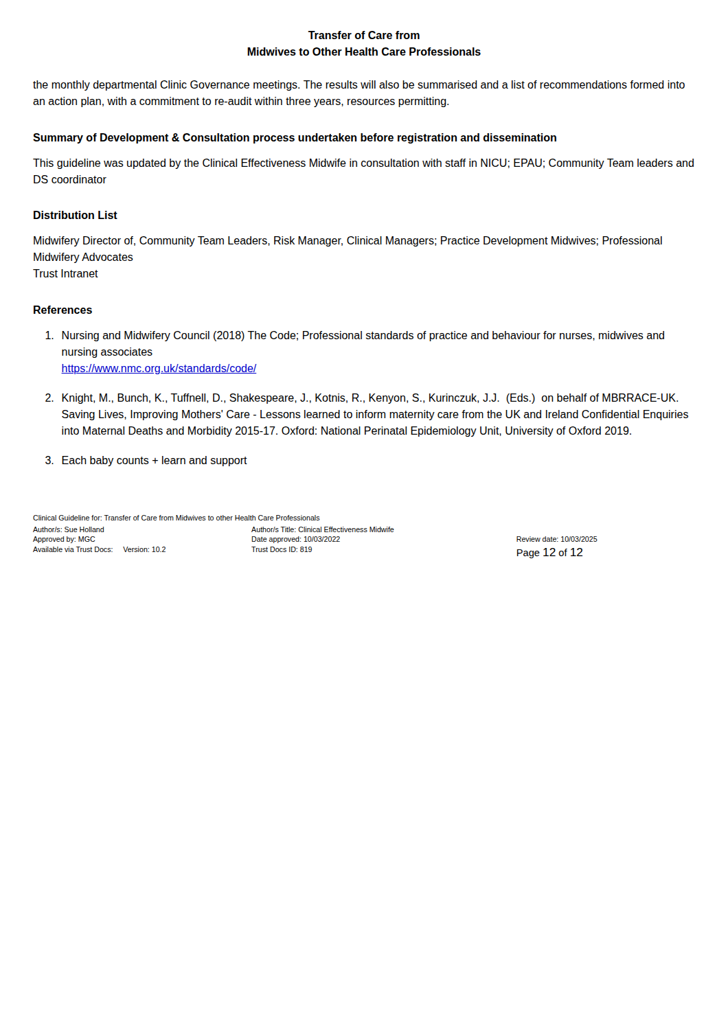Transfer of Care from Midwives to Other Health Care Professionals
the monthly departmental Clinic Governance meetings. The results will also be summarised and a list of recommendations formed into an action plan, with a commitment to re-audit within three years, resources permitting.
Summary of Development & Consultation process undertaken before registration and dissemination
This guideline was updated by the Clinical Effectiveness Midwife in consultation with staff in NICU; EPAU; Community Team leaders and DS coordinator
Distribution List
Midwifery Director of, Community Team Leaders, Risk Manager, Clinical Managers; Practice Development Midwives; Professional Midwifery Advocates
Trust Intranet
References
Nursing and Midwifery Council (2018) The Code; Professional standards of practice and behaviour for nurses, midwives and nursing associates
https://www.nmc.org.uk/standards/code/
Knight, M., Bunch, K., Tuffnell, D., Shakespeare, J., Kotnis, R., Kenyon, S., Kurinczuk, J.J. (Eds.) on behalf of MBRRACE-UK. Saving Lives, Improving Mothers' Care - Lessons learned to inform maternity care from the UK and Ireland Confidential Enquiries into Maternal Deaths and Morbidity 2015-17. Oxford: National Perinatal Epidemiology Unit, University of Oxford 2019.
Each baby counts + learn and support
Clinical Guideline for: Transfer of Care from Midwives to other Health Care Professionals
| Author/s: Sue Holland | Author/s Title: Clinical Effectiveness Midwife | |
| Approved by: MGC | Date approved: 10/03/2022 | Review date: 10/03/2025 |
| Available via Trust Docs: Version: 10.2 | Trust Docs ID: 819 | Page 12 of 12 |